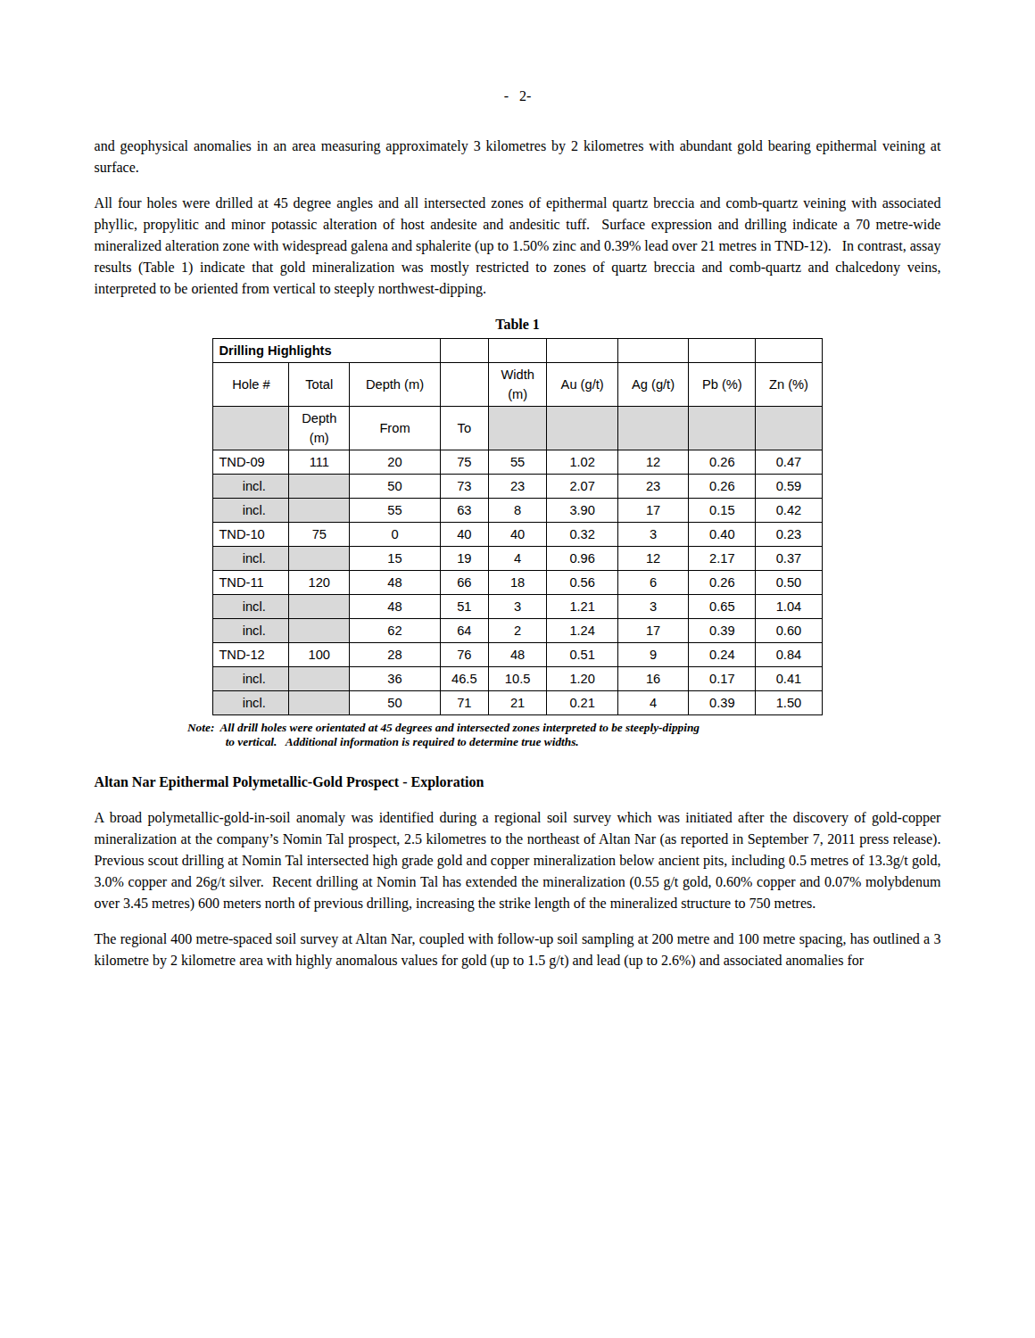- 2-
and geophysical anomalies in an area measuring approximately 3 kilometres by 2 kilometres with abundant gold bearing epithermal veining at surface.
All four holes were drilled at 45 degree angles and all intersected zones of epithermal quartz breccia and comb-quartz veining with associated phyllic, propylitic and minor potassic alteration of host andesite and andesitic tuff. Surface expression and drilling indicate a 70 metre-wide mineralized alteration zone with widespread galena and sphalerite (up to 1.50% zinc and 0.39% lead over 21 metres in TND-12). In contrast, assay results (Table 1) indicate that gold mineralization was mostly restricted to zones of quartz breccia and comb-quartz and chalcedony veins, interpreted to be oriented from vertical to steeply northwest-dipping.
Table 1
| Drilling Highlights | | | | | | |
| Hole # | Total | Depth (m) | | Width (m) | Au (g/t) | Ag (g/t) | Pb (%) | Zn (%) |
| | Depth (m) | From | To | | | | | |
| TND-09 | 111 | 20 | 75 | 55 | 1.02 | 12 | 0.26 | 0.47 |
| incl. | | 50 | 73 | 23 | 2.07 | 23 | 0.26 | 0.59 |
| incl. | | 55 | 63 | 8 | 3.90 | 17 | 0.15 | 0.42 |
| TND-10 | 75 | 0 | 40 | 40 | 0.32 | 3 | 0.40 | 0.23 |
| incl. | | 15 | 19 | 4 | 0.96 | 12 | 2.17 | 0.37 |
| TND-11 | 120 | 48 | 66 | 18 | 0.56 | 6 | 0.26 | 0.50 |
| incl. | | 48 | 51 | 3 | 1.21 | 3 | 0.65 | 1.04 |
| incl. | | 62 | 64 | 2 | 1.24 | 17 | 0.39 | 0.60 |
| TND-12 | 100 | 28 | 76 | 48 | 0.51 | 9 | 0.24 | 0.84 |
| incl. | | 36 | 46.5 | 10.5 | 1.20 | 16 | 0.17 | 0.41 |
| incl. | | 50 | 71 | 21 | 0.21 | 4 | 0.39 | 1.50 |
Note: All drill holes were orientated at 45 degrees and intersected zones interpreted to be steeply-dipping to vertical. Additional information is required to determine true widths.
Altan Nar Epithermal Polymetallic-Gold Prospect - Exploration
A broad polymetallic-gold-in-soil anomaly was identified during a regional soil survey which was initiated after the discovery of gold-copper mineralization at the company’s Nomin Tal prospect, 2.5 kilometres to the northeast of Altan Nar (as reported in September 7, 2011 press release). Previous scout drilling at Nomin Tal intersected high grade gold and copper mineralization below ancient pits, including 0.5 metres of 13.3g/t gold, 3.0% copper and 26g/t silver. Recent drilling at Nomin Tal has extended the mineralization (0.55 g/t gold, 0.60% copper and 0.07% molybdenum over 3.45 metres) 600 meters north of previous drilling, increasing the strike length of the mineralized structure to 750 metres.
The regional 400 metre-spaced soil survey at Altan Nar, coupled with follow-up soil sampling at 200 metre and 100 metre spacing, has outlined a 3 kilometre by 2 kilometre area with highly anomalous values for gold (up to 1.5 g/t) and lead (up to 2.6%) and associated anomalies for